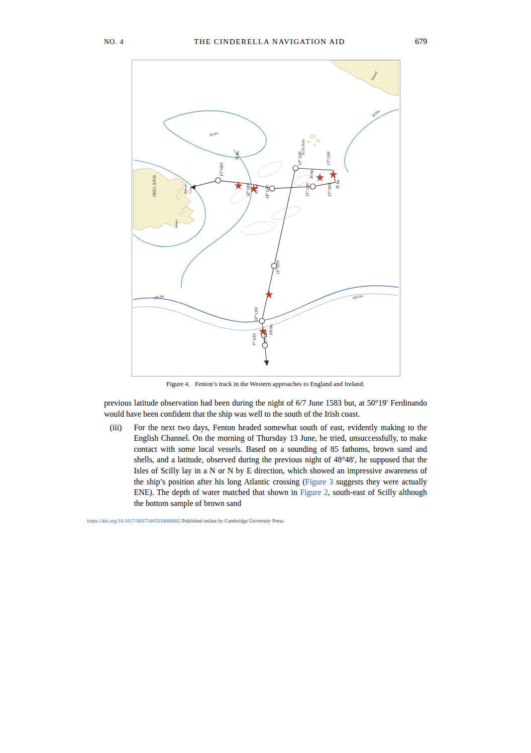NO. 4
THE CINDERELLA NAVIGATION AID
679
Lizard Scilly Isles IRELAND Kinsale Cork Bantry 50 fm. 50 fm. 50 fm. 100 fm. 100 fm. 85 fm. 85 fm. 65 fm. 108 fm. 15th 0800 14th 1800 14th 1200 12th 1200 13th 0300 13th 1200 13th 0800 11th 1200 10th 1200 10th 0600 9th 1200
Figure 4. Fenton’s track in the Western approaches to England and Ireland.
previous latitude observation had been during the night of 6/7 June 1583 but, at 50°19′ Ferdinando would have been confident that the ship was well to the south of the Irish coast.
(iii) For the next two days, Fenton headed somewhat south of east, evidently making to the English Channel. On the morning of Thursday 13 June, he tried, unsuccessfully, to make contact with some local vessels. Based on a sounding of 85 fathoms, brown sand and shells, and a latitude, observed during the previous night of 48°48′, he supposed that the Isles of Scilly lay in a N or N by E direction, which showed an impressive awareness of the ship’s position after his long Atlantic crossing (Figure 3 suggests they were actually ENE). The depth of water matched that shown in Figure 2, south-east of Scilly although the bottom sample of brown sand
https://doi.org/10.1017/S0373463316000862 Published online by Cambridge University Press